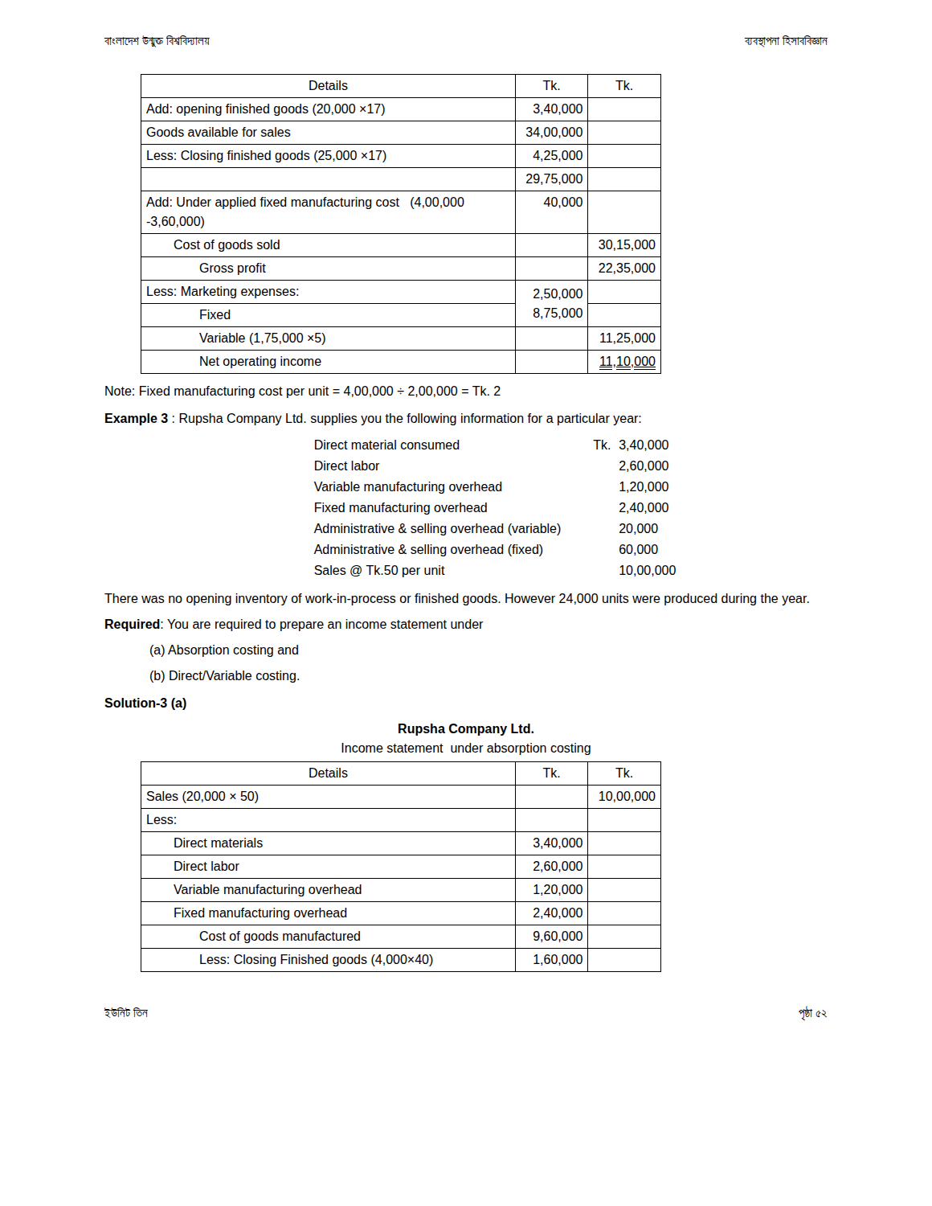বাংলাদেশ উন্মুক্ত বিশ্ববিদ্যালয়
ব্যবস্থাপনা হিসাববিজ্ঞান
| Details | Tk. | Tk. |
| --- | --- | --- |
| Add: opening finished goods (20,000 ×17) | 3,40,000 | |
| Goods available for sales | 34,00,000 | |
| Less: Closing finished goods (25,000 ×17) | 4,25,000 | |
| | 29,75,000 | |
| Add: Under applied fixed manufacturing cost (4,00,000 -3,60,000) | 40,000 | |
| Cost of goods sold | | 30,15,000 |
| Gross profit | | 22,35,000 |
| Less: Marketing expenses: | 2,50,000 8,75,000 | |
| Fixed | |
| Variable (1,75,000 ×5) | | 11,25,000 |
| Net operating income | | 11,10,000 |
Note: Fixed manufacturing cost per unit = 4,00,000 ÷ 2,00,000 = Tk. 2
Example 3 : Rupsha Company Ltd. supplies you the following information for a particular year:
| Direct material consumed | Tk. | 3,40,000 |
| Direct labor | | 2,60,000 |
| Variable manufacturing overhead | | 1,20,000 |
| Fixed manufacturing overhead | | 2,40,000 |
| Administrative & selling overhead (variable) | | 20,000 |
| Administrative & selling overhead (fixed) | | 60,000 |
| Sales @ Tk.50 per unit | | 10,00,000 |
There was no opening inventory of work-in-process or finished goods. However 24,000 units were produced during the year.
Required: You are required to prepare an income statement under
(a) Absorption costing and
(b) Direct/Variable costing.
Solution-3 (a)
Rupsha Company Ltd.
Income statement under absorption costing
| Details | Tk. | Tk. |
| --- | --- | --- |
| Sales (20,000 × 50) | | 10,00,000 |
| Less: | | |
| Direct materials | 3,40,000 | |
| Direct labor | 2,60,000 | |
| Variable manufacturing overhead | 1,20,000 | |
| Fixed manufacturing overhead | 2,40,000 | |
| Cost of goods manufactured | 9,60,000 | |
| Less: Closing Finished goods (4,000×40) | 1,60,000 | |
ইউনিট তিন
পৃষ্ঠা ৫২